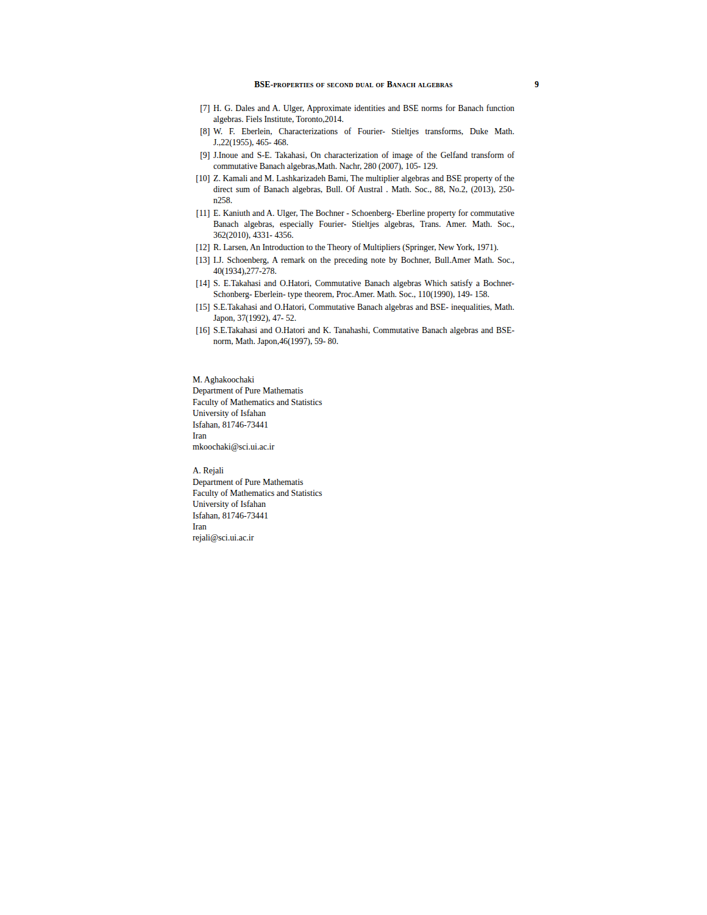BSE-properties of second dual of Banach algebras 9
[7] H. G. Dales and A. Ulger, Approximate identities and BSE norms for Banach function algebras. Fiels Institute, Toronto,2014.
[8] W. F. Eberlein, Characterizations of Fourier- Stieltjes transforms, Duke Math. J.,22(1955), 465- 468.
[9] J.Inoue and S-E. Takahasi, On characterization of image of the Gelfand transform of commutative Banach algebras,Math. Nachr, 280 (2007), 105- 129.
[10] Z. Kamali and M. Lashkarizadeh Bami, The multiplier algebras and BSE property of the direct sum of Banach algebras, Bull. Of Austral . Math. Soc., 88, No.2, (2013), 250-n258.
[11] E. Kaniuth and A. Ulger, The Bochner - Schoenberg- Eberline property for commutative Banach algebras, especially Fourier- Stieltjes algebras, Trans. Amer. Math. Soc., 362(2010), 4331- 4356.
[12] R. Larsen, An Introduction to the Theory of Multipliers (Springer, New York, 1971).
[13] I.J. Schoenberg, A remark on the preceding note by Bochner, Bull.Amer Math. Soc., 40(1934),277-278.
[14] S. E.Takahasi and O.Hatori, Commutative Banach algebras Which satisfy a Bochner- Schonberg- Eberlein- type theorem, Proc.Amer. Math. Soc., 110(1990), 149- 158.
[15] S.E.Takahasi and O.Hatori, Commutative Banach algebras and BSE- inequalities, Math. Japon, 37(1992), 47- 52.
[16] S.E.Takahasi and O.Hatori and K. Tanahashi, Commutative Banach algebras and BSE- norm, Math. Japon,46(1997), 59- 80.
M. Aghakoochaki
Department of Pure Mathematis
Faculty of Mathematics and Statistics
University of Isfahan
Isfahan, 81746-73441
Iran
mkoochaki@sci.ui.ac.ir
A. Rejali
Department of Pure Mathematis
Faculty of Mathematics and Statistics
University of Isfahan
Isfahan, 81746-73441
Iran
rejali@sci.ui.ac.ir